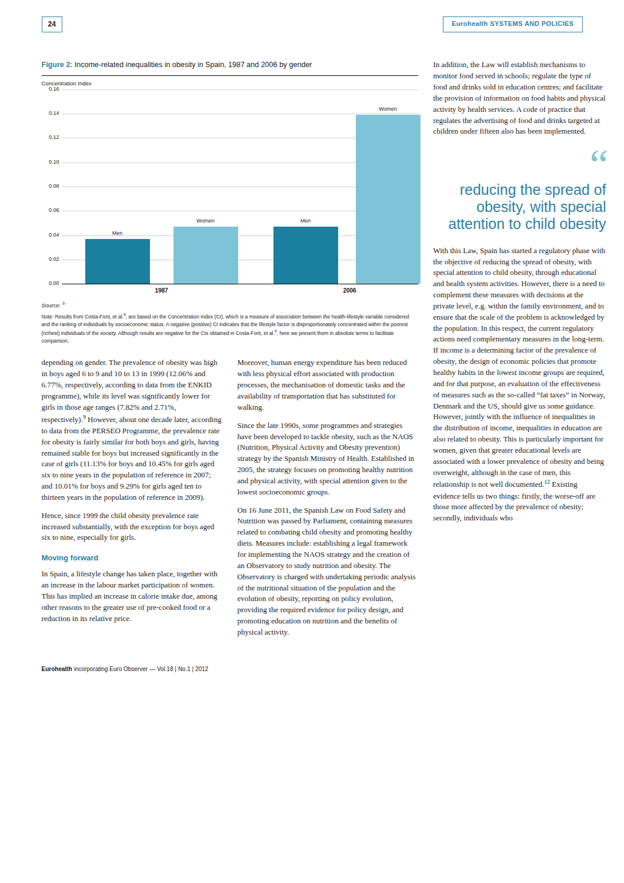24
Eurohealth SYSTEMS AND POLICIES
Figure 2: Income-related inequalities in obesity in Spain, 1987 and 2006 by gender
Concentration Index
0.16
0.14
0.12
0.10
0.08
0.06
0.04
0.02
0.00
Men
Women
Men
Women
1987
2006
Source: 9
Note: Results from Costa-Font, et al.9, are based on the Concentration Index (CI), which is a measure of association between the health-lifestyle variable considered and the ranking of individuals by socioeconomic status. A negative (positive) CI indicates that the lifestyle factor is disproportionately concentrated within the poorest (richest) individuals of the society. Although results are negative for the CIs obtained in Costa-Font, et al.9, here we present them in absolute terms to facilitate comparison.
depending on gender. The prevalence of obesity was high in boys aged 6 to 9 and 10 to 13 in 1999 (12.06% and 6.77%, respectively, according to data from the ENKID programme), while its level was significantly lower for girls in those age ranges (7.82% and 2.71%, respectively).9 However, about one decade later, according to data from the PERSEO Programme, the prevalence rate for obesity is fairly similar for both boys and girls, having remained stable for boys but increased significantly in the case of girls (11.13% for boys and 10.45% for girls aged six to nine years in the population of reference in 2007; and 10.01% for boys and 9.29% for girls aged ten to thirteen years in the population of reference in 2009).
Hence, since 1999 the child obesity prevalence rate increased substantially, with the exception for boys aged six to nine, especially for girls.
Moving forward
In Spain, a lifestyle change has taken place, together with an increase in the labour market participation of women. This has implied an increase in calorie intake due, among other reasons to the greater use of pre-cooked food or a reduction in its relative price.
Moreover, human energy expenditure has been reduced with less physical effort associated with production processes, the mechanisation of domestic tasks and the availability of transportation that has substituted for walking.
Since the late 1990s, some programmes and strategies have been developed to tackle obesity, such as the NAOS (Nutrition, Physical Activity and Obesity prevention) strategy by the Spanish Ministry of Health. Established in 2005, the strategy focuses on promoting healthy nutrition and physical activity, with special attention given to the lowest socioeconomic groups.
On 16 June 2011, the Spanish Law on Food Safety and Nutrition was passed by Parliament, containing measures related to combating child obesity and promoting healthy diets. Measures include: establishing a legal framework for implementing the NAOS strategy and the creation of an Observatory to study nutrition and obesity. The Observatory is charged with undertaking periodic analysis of the nutritional situation of the population and the evolution of obesity, reporting on policy evolution, providing the required evidence for policy design, and promoting education on nutrition and the benefits of physical activity.
In addition, the Law will establish mechanisms to monitor food served in schools; regulate the type of food and drinks sold in education centres; and facilitate the provision of information on food habits and physical activity by health services. A code of practice that regulates the advertising of food and drinks targeted at children under fifteen also has been implemented.
“
reducing the spread of obesity, with special attention to child obesity
With this Law, Spain has started a regulatory phase with the objective of reducing the spread of obesity, with special attention to child obesity, through educational and health system activities. However, there is a need to complement these measures with decisions at the private level, e.g. within the family environment, and to ensure that the scale of the problem is acknowledged by the population. In this respect, the current regulatory actions need complementary measures in the long-term. If income is a determining factor of the prevalence of obesity, the design of economic policies that promote healthy habits in the lowest income groups are required, and for that purpose, an evaluation of the effectiveness of measures such as the so-called “fat taxes” in Norway, Denmark and the US, should give us some guidance. However, jointly with the influence of inequalities in the distribution of income, inequalities in education are also related to obesity. This is particularly important for women, given that greater educational levels are associated with a lower prevalence of obesity and being overweight, although in the case of men, this relationship is not well documented.12 Existing evidence tells us two things: firstly, the worse-off are those more affected by the prevalence of obesity; secondly, individuals who
Eurohealth incorporating Euro Observer — Vol.18 | No.1 | 2012